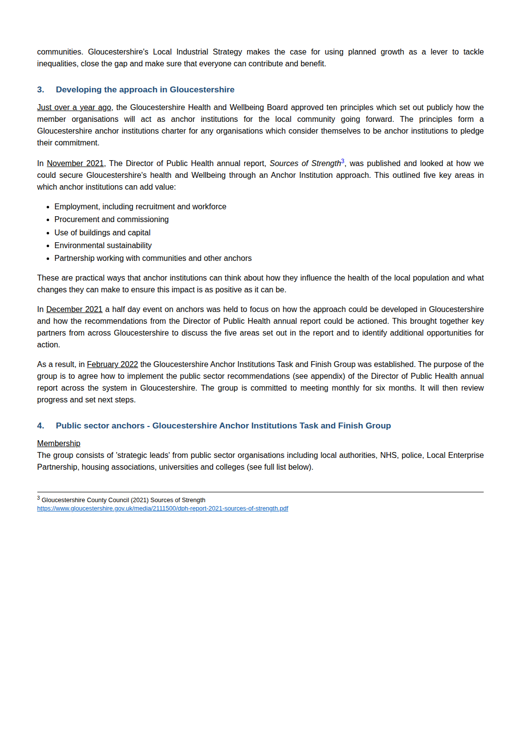communities. Gloucestershire's Local Industrial Strategy makes the case for using planned growth as a lever to tackle inequalities, close the gap and make sure that everyone can contribute and benefit.
3. Developing the approach in Gloucestershire
Just over a year ago, the Gloucestershire Health and Wellbeing Board approved ten principles which set out publicly how the member organisations will act as anchor institutions for the local community going forward. The principles form a Gloucestershire anchor institutions charter for any organisations which consider themselves to be anchor institutions to pledge their commitment.
In November 2021, The Director of Public Health annual report, Sources of Strength 3, was published and looked at how we could secure Gloucestershire's health and Wellbeing through an Anchor Institution approach. This outlined five key areas in which anchor institutions can add value:
Employment, including recruitment and workforce
Procurement and commissioning
Use of buildings and capital
Environmental sustainability
Partnership working with communities and other anchors
These are practical ways that anchor institutions can think about how they influence the health of the local population and what changes they can make to ensure this impact is as positive as it can be.
In December 2021 a half day event on anchors was held to focus on how the approach could be developed in Gloucestershire and how the recommendations from the Director of Public Health annual report could be actioned. This brought together key partners from across Gloucestershire to discuss the five areas set out in the report and to identify additional opportunities for action.
As a result, in February 2022 the Gloucestershire Anchor Institutions Task and Finish Group was established. The purpose of the group is to agree how to implement the public sector recommendations (see appendix) of the Director of Public Health annual report across the system in Gloucestershire. The group is committed to meeting monthly for six months. It will then review progress and set next steps.
4. Public sector anchors - Gloucestershire Anchor Institutions Task and Finish Group
Membership
The group consists of 'strategic leads' from public sector organisations including local authorities, NHS, police, Local Enterprise Partnership, housing associations, universities and colleges (see full list below).
3 Gloucestershire County Council (2021) Sources of Strength
https://www.gloucestershire.gov.uk/media/2111500/dph-report-2021-sources-of-strength.pdf